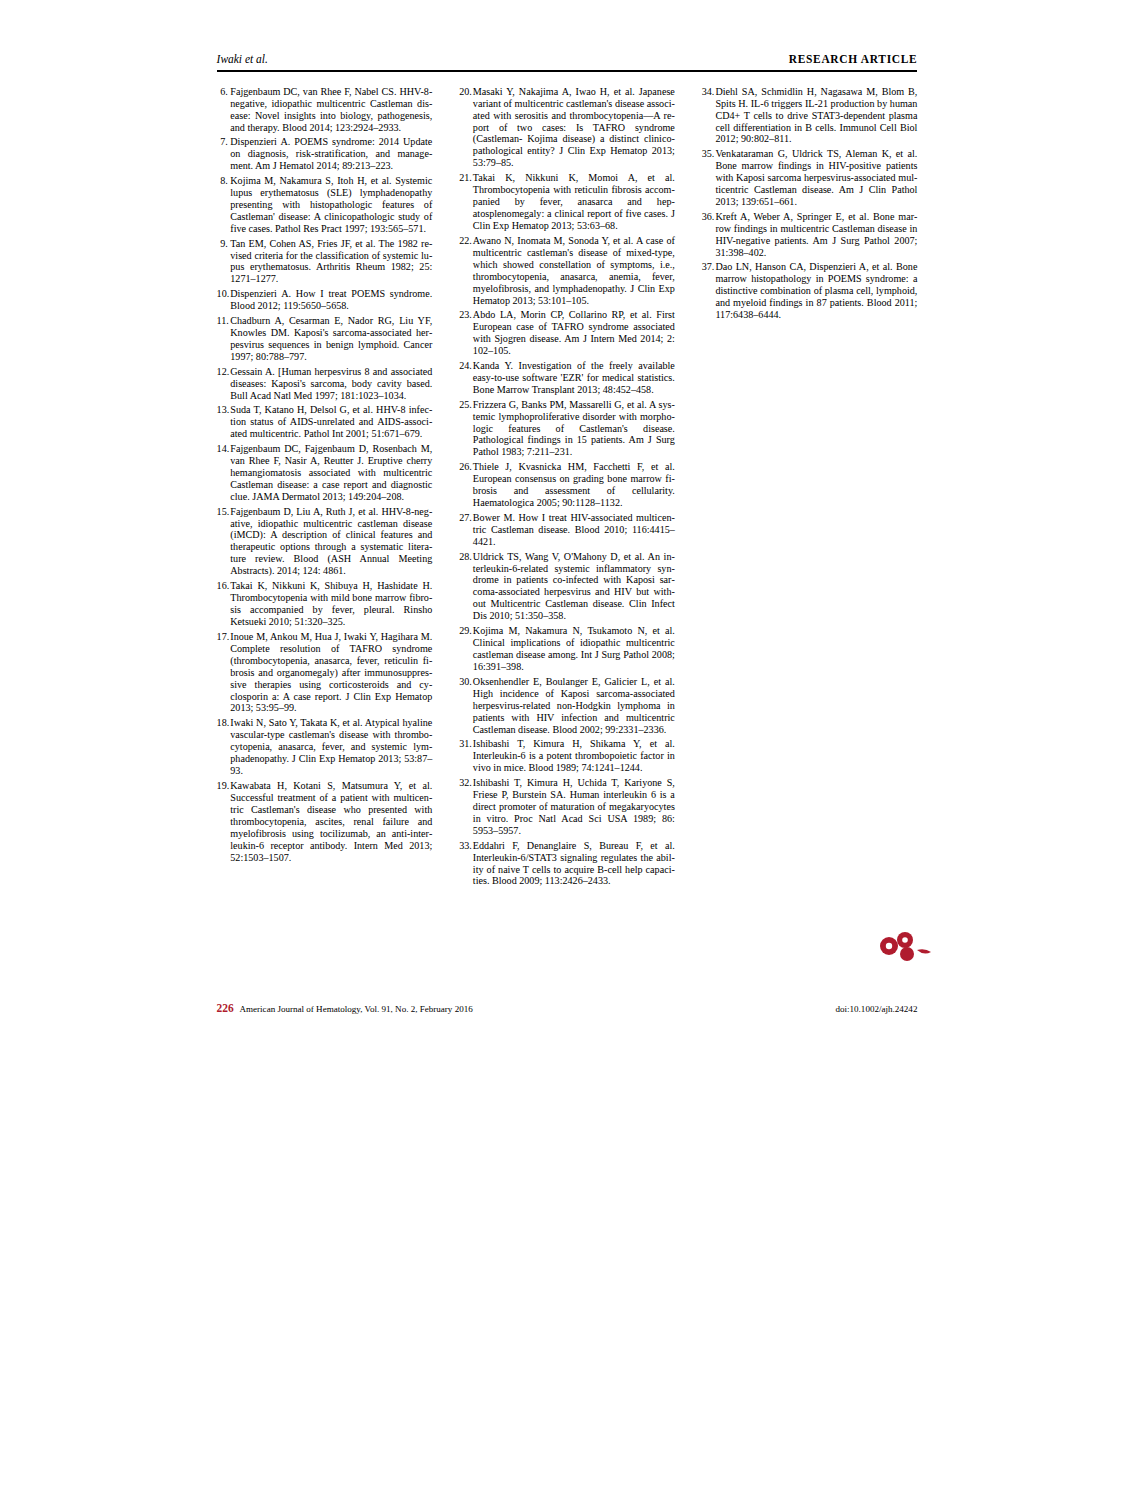Iwaki et al.
RESEARCH ARTICLE
6. Fajgenbaum DC, van Rhee F, Nabel CS. HHV-8-negative, idiopathic multicentric Castleman disease: Novel insights into biology, pathogenesis, and therapy. Blood 2014; 123:2924–2933.
7. Dispenzieri A. POEMS syndrome: 2014 Update on diagnosis, risk-stratification, and management. Am J Hematol 2014; 89:213–223.
8. Kojima M, Nakamura S, Itoh H, et al. Systemic lupus erythematosus (SLE) lymphadenopathy presenting with histopathologic features of Castleman' disease: A clinicopathologic study of five cases. Pathol Res Pract 1997; 193:565–571.
9. Tan EM, Cohen AS, Fries JF, et al. The 1982 revised criteria for the classification of systemic lupus erythematosus. Arthritis Rheum 1982; 25: 1271–1277.
10. Dispenzieri A. How I treat POEMS syndrome. Blood 2012; 119:5650–5658.
11. Chadburn A, Cesarman E, Nador RG, Liu YF, Knowles DM. Kaposi's sarcoma-associated herpesvirus sequences in benign lymphoid. Cancer 1997; 80:788–797.
12. Gessain A. [Human herpesvirus 8 and associated diseases: Kaposi's sarcoma, body cavity based. Bull Acad Natl Med 1997; 181:1023–1034.
13. Suda T, Katano H, Delsol G, et al. HHV-8 infection status of AIDS-unrelated and AIDS-associated multicentric. Pathol Int 2001; 51:671–679.
14. Fajgenbaum DC, Fajgenbaum D, Rosenbach M, van Rhee F, Nasir A, Reutter J. Eruptive cherry hemangiomatosis associated with multicentric Castleman disease: a case report and diagnostic clue. JAMA Dermatol 2013; 149:204–208.
15. Fajgenbaum D, Liu A, Ruth J, et al. HHV-8-negative, idiopathic multicentric castleman disease (iMCD): A description of clinical features and therapeutic options through a systematic literature review. Blood (ASH Annual Meeting Abstracts). 2014; 124: 4861.
16. Takai K, Nikkuni K, Shibuya H, Hashidate H. Thrombocytopenia with mild bone marrow fibrosis accompanied by fever, pleural. Rinsho Ketsueki 2010; 51:320–325.
17. Inoue M, Ankou M, Hua J, Iwaki Y, Hagihara M. Complete resolution of TAFRO syndrome (thrombocytopenia, anasarca, fever, reticulin fibrosis and organomegaly) after immunosuppressive therapies using corticosteroids and cyclosporin a: A case report. J Clin Exp Hematop 2013; 53:95–99.
18. Iwaki N, Sato Y, Takata K, et al. Atypical hyaline vascular-type castleman's disease with thrombocytopenia, anasarca, fever, and systemic lymphadenopathy. J Clin Exp Hematop 2013; 53:87–93.
19. Kawabata H, Kotani S, Matsumura Y, et al. Successful treatment of a patient with multicentric Castleman's disease who presented with thrombocytopenia, ascites, renal failure and myelofibrosis using tocilizumab, an anti-interleukin-6 receptor antibody. Intern Med 2013; 52:1503–1507.
20. Masaki Y, Nakajima A, Iwao H, et al. Japanese variant of multicentric castleman's disease associated with serositis and thrombocytopenia—A report of two cases: Is TAFRO syndrome (Castleman- Kojima disease) a distinct clinicopathological entity? J Clin Exp Hematop 2013; 53:79–85.
21. Takai K, Nikkuni K, Momoi A, et al. Thrombocytopenia with reticulin fibrosis accompanied by fever, anasarca and hepatosplenomegaly: a clinical report of five cases. J Clin Exp Hematop 2013; 53:63–68.
22. Awano N, Inomata M, Sonoda Y, et al. A case of multicentric castleman's disease of mixed-type, which showed constellation of symptoms, i.e., thrombocytopenia, anasarca, anemia, fever, myelofibrosis, and lymphadenopathy. J Clin Exp Hematop 2013; 53:101–105.
23. Abdo LA, Morin CP, Collarino RP, et al. First European case of TAFRO syndrome associated with Sjogren disease. Am J Intern Med 2014; 2: 102–105.
24. Kanda Y. Investigation of the freely available easy-to-use software 'EZR' for medical statistics. Bone Marrow Transplant 2013; 48:452–458.
25. Frizzera G, Banks PM, Massarelli G, et al. A systemic lymphoproliferative disorder with morphologic features of Castleman's disease. Pathological findings in 15 patients. Am J Surg Pathol 1983; 7:211–231.
26. Thiele J, Kvasnicka HM, Facchetti F, et al. European consensus on grading bone marrow fibrosis and assessment of cellularity. Haematologica 2005; 90:1128–1132.
27. Bower M. How I treat HIV-associated multicentric Castleman disease. Blood 2010; 116:4415–4421.
28. Uldrick TS, Wang V, O'Mahony D, et al. An interleukin-6-related systemic inflammatory syndrome in patients co-infected with Kaposi sarcoma-associated herpesvirus and HIV but without Multicentric Castleman disease. Clin Infect Dis 2010; 51:350–358.
29. Kojima M, Nakamura N, Tsukamoto N, et al. Clinical implications of idiopathic multicentric castleman disease among. Int J Surg Pathol 2008; 16:391–398.
30. Oksenhendler E, Boulanger E, Galicier L, et al. High incidence of Kaposi sarcoma-associated herpesvirus-related non-Hodgkin lymphoma in patients with HIV infection and multicentric Castleman disease. Blood 2002; 99:2331–2336.
31. Ishibashi T, Kimura H, Shikama Y, et al. Interleukin-6 is a potent thrombopoietic factor in vivo in mice. Blood 1989; 74:1241–1244.
32. Ishibashi T, Kimura H, Uchida T, Kariyone S, Friese P, Burstein SA. Human interleukin 6 is a direct promoter of maturation of megakaryocytes in vitro. Proc Natl Acad Sci USA 1989; 86: 5953–5957.
33. Eddahri F, Denanglaire S, Bureau F, et al. Interleukin-6/STAT3 signaling regulates the ability of naive T cells to acquire B-cell help capacities. Blood 2009; 113:2426–2433.
34. Diehl SA, Schmidlin H, Nagasawa M, Blom B, Spits H. IL-6 triggers IL-21 production by human CD4+ T cells to drive STAT3-dependent plasma cell differentiation in B cells. Immunol Cell Biol 2012; 90:802–811.
35. Venkataraman G, Uldrick TS, Aleman K, et al. Bone marrow findings in HIV-positive patients with Kaposi sarcoma herpesvirus-associated multicentric Castleman disease. Am J Clin Pathol 2013; 139:651–661.
36. Kreft A, Weber A, Springer E, et al. Bone marrow findings in multicentric Castleman disease in HIV-negative patients. Am J Surg Pathol 2007; 31:398–402.
37. Dao LN, Hanson CA, Dispenzieri A, et al. Bone marrow histopathology in POEMS syndrome: a distinctive combination of plasma cell, lymphoid, and myeloid findings in 87 patients. Blood 2011; 117:6438–6444.
226 American Journal of Hematology, Vol. 91, No. 2, February 2016
doi:10.1002/ajh.24242